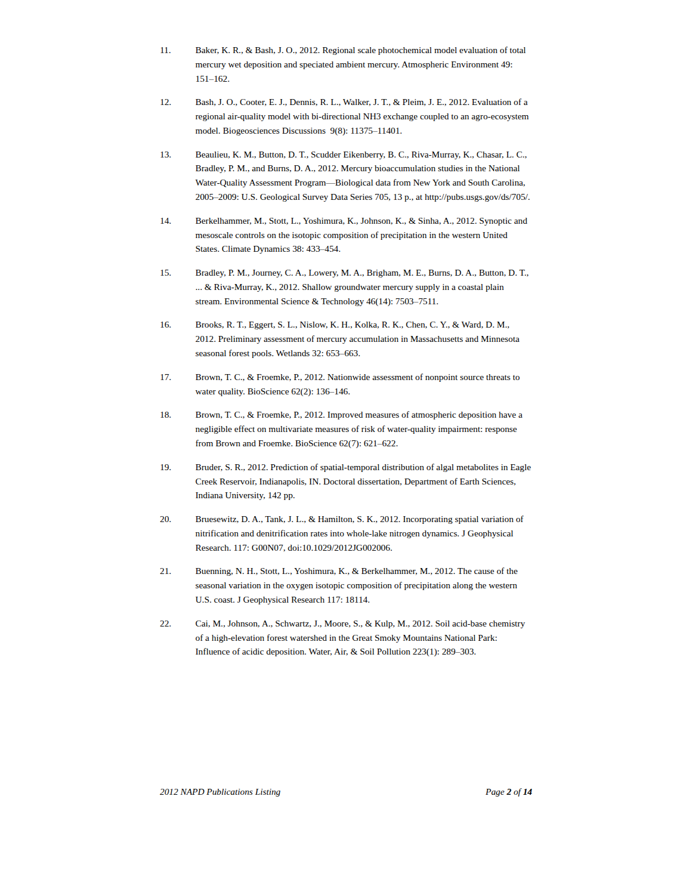11. Baker, K. R., & Bash, J. O., 2012. Regional scale photochemical model evaluation of total mercury wet deposition and speciated ambient mercury. Atmospheric Environment 49: 151–162.
12. Bash, J. O., Cooter, E. J., Dennis, R. L., Walker, J. T., & Pleim, J. E., 2012. Evaluation of a regional air-quality model with bi-directional NH3 exchange coupled to an agro-ecosystem model. Biogeosciences Discussions 9(8): 11375–11401.
13. Beaulieu, K. M., Button, D. T., Scudder Eikenberry, B. C., Riva-Murray, K., Chasar, L. C., Bradley, P. M., and Burns, D. A., 2012. Mercury bioaccumulation studies in the National Water-Quality Assessment Program—Biological data from New York and South Carolina, 2005–2009: U.S. Geological Survey Data Series 705, 13 p., at http://pubs.usgs.gov/ds/705/.
14. Berkelhammer, M., Stott, L., Yoshimura, K., Johnson, K., & Sinha, A., 2012. Synoptic and mesoscale controls on the isotopic composition of precipitation in the western United States. Climate Dynamics 38: 433–454.
15. Bradley, P. M., Journey, C. A., Lowery, M. A., Brigham, M. E., Burns, D. A., Button, D. T., ... & Riva-Murray, K., 2012. Shallow groundwater mercury supply in a coastal plain stream. Environmental Science & Technology 46(14): 7503–7511.
16. Brooks, R. T., Eggert, S. L., Nislow, K. H., Kolka, R. K., Chen, C. Y., & Ward, D. M., 2012. Preliminary assessment of mercury accumulation in Massachusetts and Minnesota seasonal forest pools. Wetlands 32: 653–663.
17. Brown, T. C., & Froemke, P., 2012. Nationwide assessment of nonpoint source threats to water quality. BioScience 62(2): 136–146.
18. Brown, T. C., & Froemke, P., 2012. Improved measures of atmospheric deposition have a negligible effect on multivariate measures of risk of water-quality impairment: response from Brown and Froemke. BioScience 62(7): 621–622.
19. Bruder, S. R., 2012. Prediction of spatial-temporal distribution of algal metabolites in Eagle Creek Reservoir, Indianapolis, IN. Doctoral dissertation, Department of Earth Sciences, Indiana University, 142 pp.
20. Bruesewitz, D. A., Tank, J. L., & Hamilton, S. K., 2012. Incorporating spatial variation of nitrification and denitrification rates into whole-lake nitrogen dynamics. J Geophysical Research. 117: G00N07, doi:10.1029/2012JG002006.
21. Buenning, N. H., Stott, L., Yoshimura, K., & Berkelhammer, M., 2012. The cause of the seasonal variation in the oxygen isotopic composition of precipitation along the western U.S. coast. J Geophysical Research 117: 18114.
22. Cai, M., Johnson, A., Schwartz, J., Moore, S., & Kulp, M., 2012. Soil acid-base chemistry of a high-elevation forest watershed in the Great Smoky Mountains National Park: Influence of acidic deposition. Water, Air, & Soil Pollution 223(1): 289–303.
2012 NAPD Publications Listing
Page 2 of 14